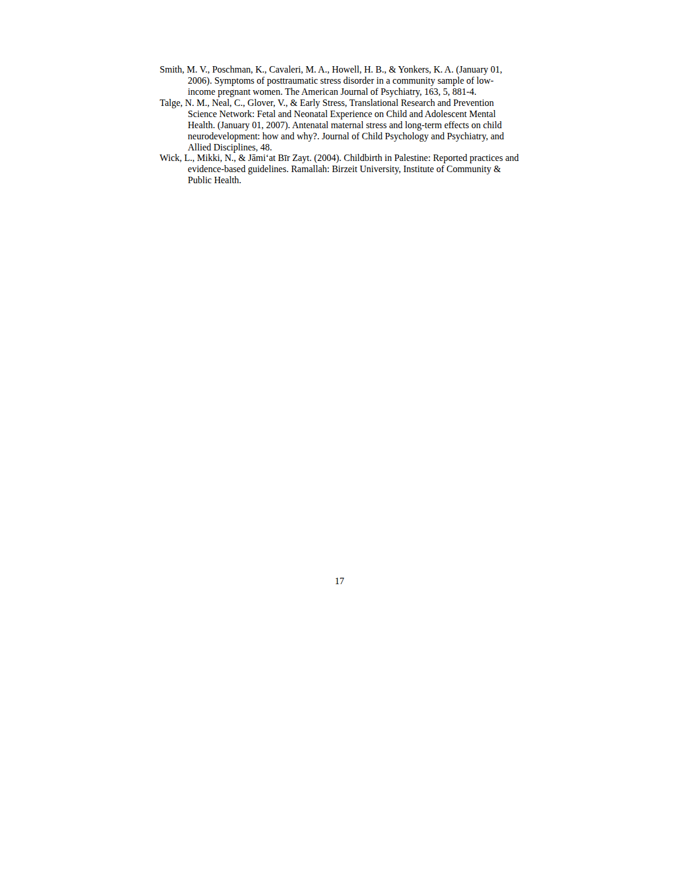Smith, M. V., Poschman, K., Cavaleri, M. A., Howell, H. B., & Yonkers, K. A. (January 01, 2006). Symptoms of posttraumatic stress disorder in a community sample of low-income pregnant women. The American Journal of Psychiatry, 163, 5, 881-4.
Talge, N. M., Neal, C., Glover, V., & Early Stress, Translational Research and Prevention Science Network: Fetal and Neonatal Experience on Child and Adolescent Mental Health. (January 01, 2007). Antenatal maternal stress and long-term effects on child neurodevelopment: how and why?. Journal of Child Psychology and Psychiatry, and Allied Disciplines, 48.
Wick, L., Mikki, N., & Jāmiʻat Bīr Zayt. (2004). Childbirth in Palestine: Reported practices and evidence-based guidelines. Ramallah: Birzeit University, Institute of Community & Public Health.
17